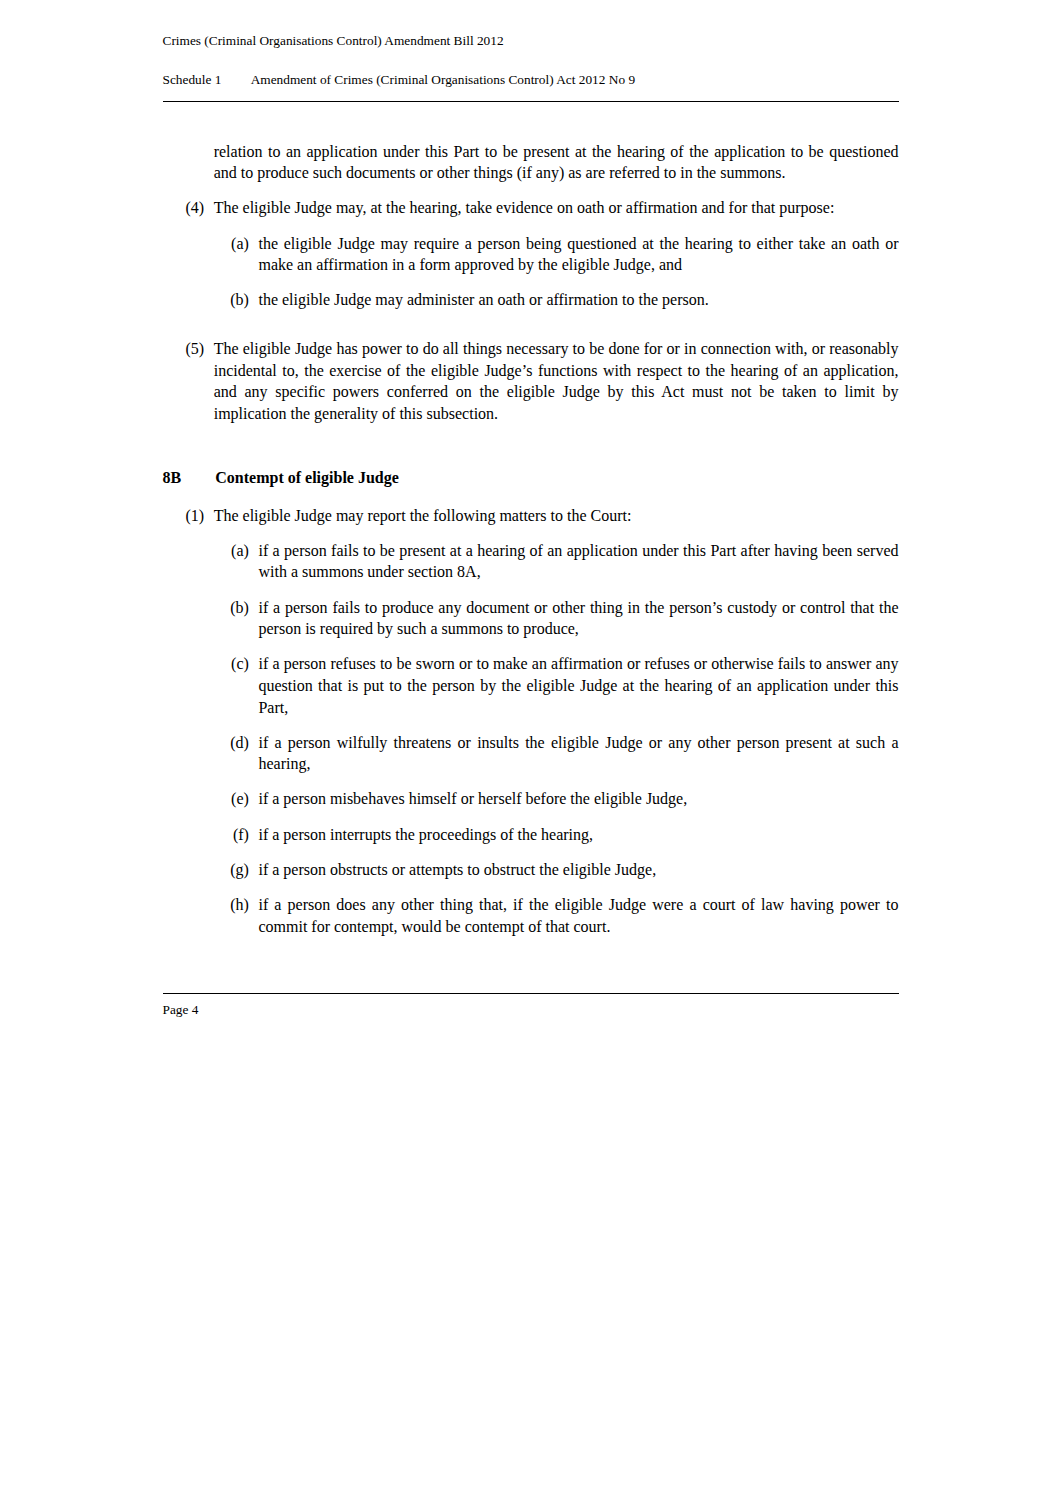Crimes (Criminal Organisations Control) Amendment Bill 2012
Schedule 1 Amendment of Crimes (Criminal Organisations Control) Act 2012 No 9
relation to an application under this Part to be present at the hearing of the application to be questioned and to produce such documents or other things (if any) as are referred to in the summons.
(4)
The eligible Judge may, at the hearing, take evidence on oath or affirmation and for that purpose:
(a)
the eligible Judge may require a person being questioned at the hearing to either take an oath or make an affirmation in a form approved by the eligible Judge, and
(b)
the eligible Judge may administer an oath or affirmation to the person.
(5)
The eligible Judge has power to do all things necessary to be done for or in connection with, or reasonably incidental to, the exercise of the eligible Judge’s functions with respect to the hearing of an application, and any specific powers conferred on the eligible Judge by this Act must not be taken to limit by implication the generality of this subsection.
8B Contempt of eligible Judge
(1)
The eligible Judge may report the following matters to the Court:
(a)
if a person fails to be present at a hearing of an application under this Part after having been served with a summons under section 8A,
(b)
if a person fails to produce any document or other thing in the person’s custody or control that the person is required by such a summons to produce,
(c)
if a person refuses to be sworn or to make an affirmation or refuses or otherwise fails to answer any question that is put to the person by the eligible Judge at the hearing of an application under this Part,
(d)
if a person wilfully threatens or insults the eligible Judge or any other person present at such a hearing,
(e)
if a person misbehaves himself or herself before the eligible Judge,
(f)
if a person interrupts the proceedings of the hearing,
(g)
if a person obstructs or attempts to obstruct the eligible Judge,
(h)
if a person does any other thing that, if the eligible Judge were a court of law having power to commit for contempt, would be contempt of that court.
Page 4